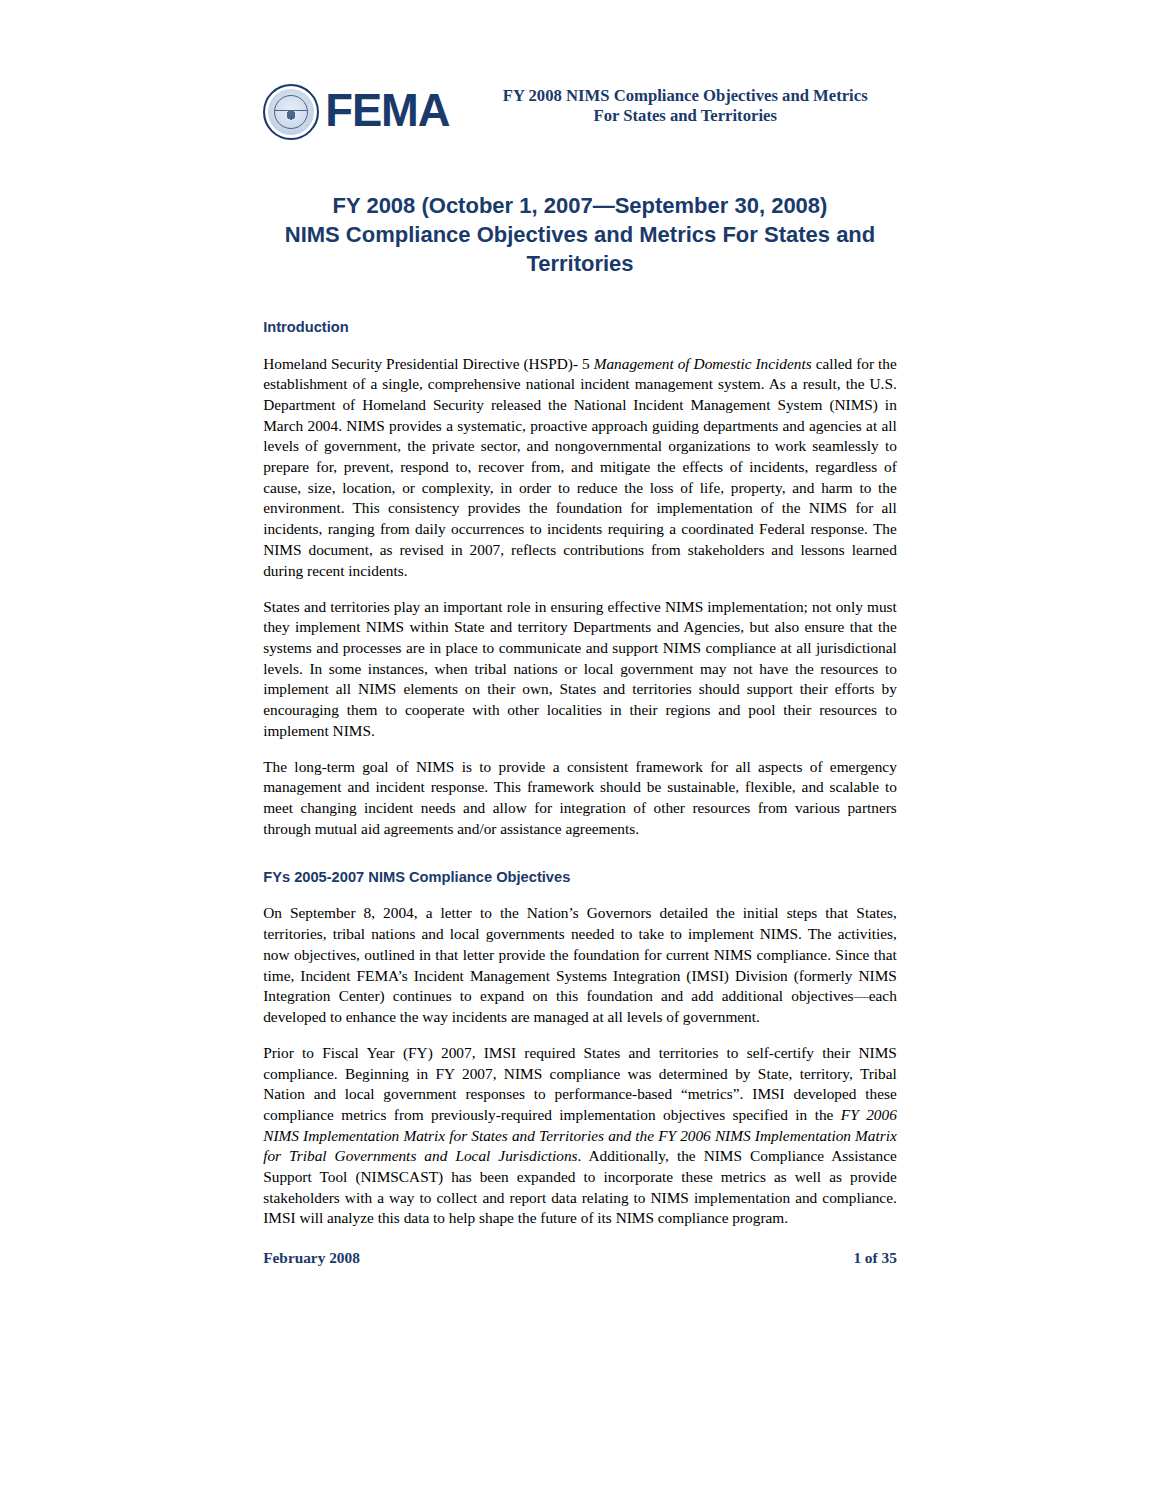FEMA
FY 2008 NIMS Compliance Objectives and Metrics For States and Territories
FY 2008 (October 1, 2007—September 30, 2008) NIMS Compliance Objectives and Metrics For States and Territories
Introduction
Homeland Security Presidential Directive (HSPD)- 5 Management of Domestic Incidents called for the establishment of a single, comprehensive national incident management system. As a result, the U.S. Department of Homeland Security released the National Incident Management System (NIMS) in March 2004. NIMS provides a systematic, proactive approach guiding departments and agencies at all levels of government, the private sector, and nongovernmental organizations to work seamlessly to prepare for, prevent, respond to, recover from, and mitigate the effects of incidents, regardless of cause, size, location, or complexity, in order to reduce the loss of life, property, and harm to the environment. This consistency provides the foundation for implementation of the NIMS for all incidents, ranging from daily occurrences to incidents requiring a coordinated Federal response. The NIMS document, as revised in 2007, reflects contributions from stakeholders and lessons learned during recent incidents.
States and territories play an important role in ensuring effective NIMS implementation; not only must they implement NIMS within State and territory Departments and Agencies, but also ensure that the systems and processes are in place to communicate and support NIMS compliance at all jurisdictional levels. In some instances, when tribal nations or local government may not have the resources to implement all NIMS elements on their own, States and territories should support their efforts by encouraging them to cooperate with other localities in their regions and pool their resources to implement NIMS.
The long-term goal of NIMS is to provide a consistent framework for all aspects of emergency management and incident response. This framework should be sustainable, flexible, and scalable to meet changing incident needs and allow for integration of other resources from various partners through mutual aid agreements and/or assistance agreements.
FYs 2005-2007 NIMS Compliance Objectives
On September 8, 2004, a letter to the Nation’s Governors detailed the initial steps that States, territories, tribal nations and local governments needed to take to implement NIMS. The activities, now objectives, outlined in that letter provide the foundation for current NIMS compliance. Since that time, Incident FEMA’s Incident Management Systems Integration (IMSI) Division (formerly NIMS Integration Center) continues to expand on this foundation and add additional objectives—each developed to enhance the way incidents are managed at all levels of government.
Prior to Fiscal Year (FY) 2007, IMSI required States and territories to self-certify their NIMS compliance. Beginning in FY 2007, NIMS compliance was determined by State, territory, Tribal Nation and local government responses to performance-based “metrics”. IMSI developed these compliance metrics from previously-required implementation objectives specified in the FY 2006 NIMS Implementation Matrix for States and Territories and the FY 2006 NIMS Implementation Matrix for Tribal Governments and Local Jurisdictions. Additionally, the NIMS Compliance Assistance Support Tool (NIMSCAST) has been expanded to incorporate these metrics as well as provide stakeholders with a way to collect and report data relating to NIMS implementation and compliance. IMSI will analyze this data to help shape the future of its NIMS compliance program.
February 2008 1 of 35